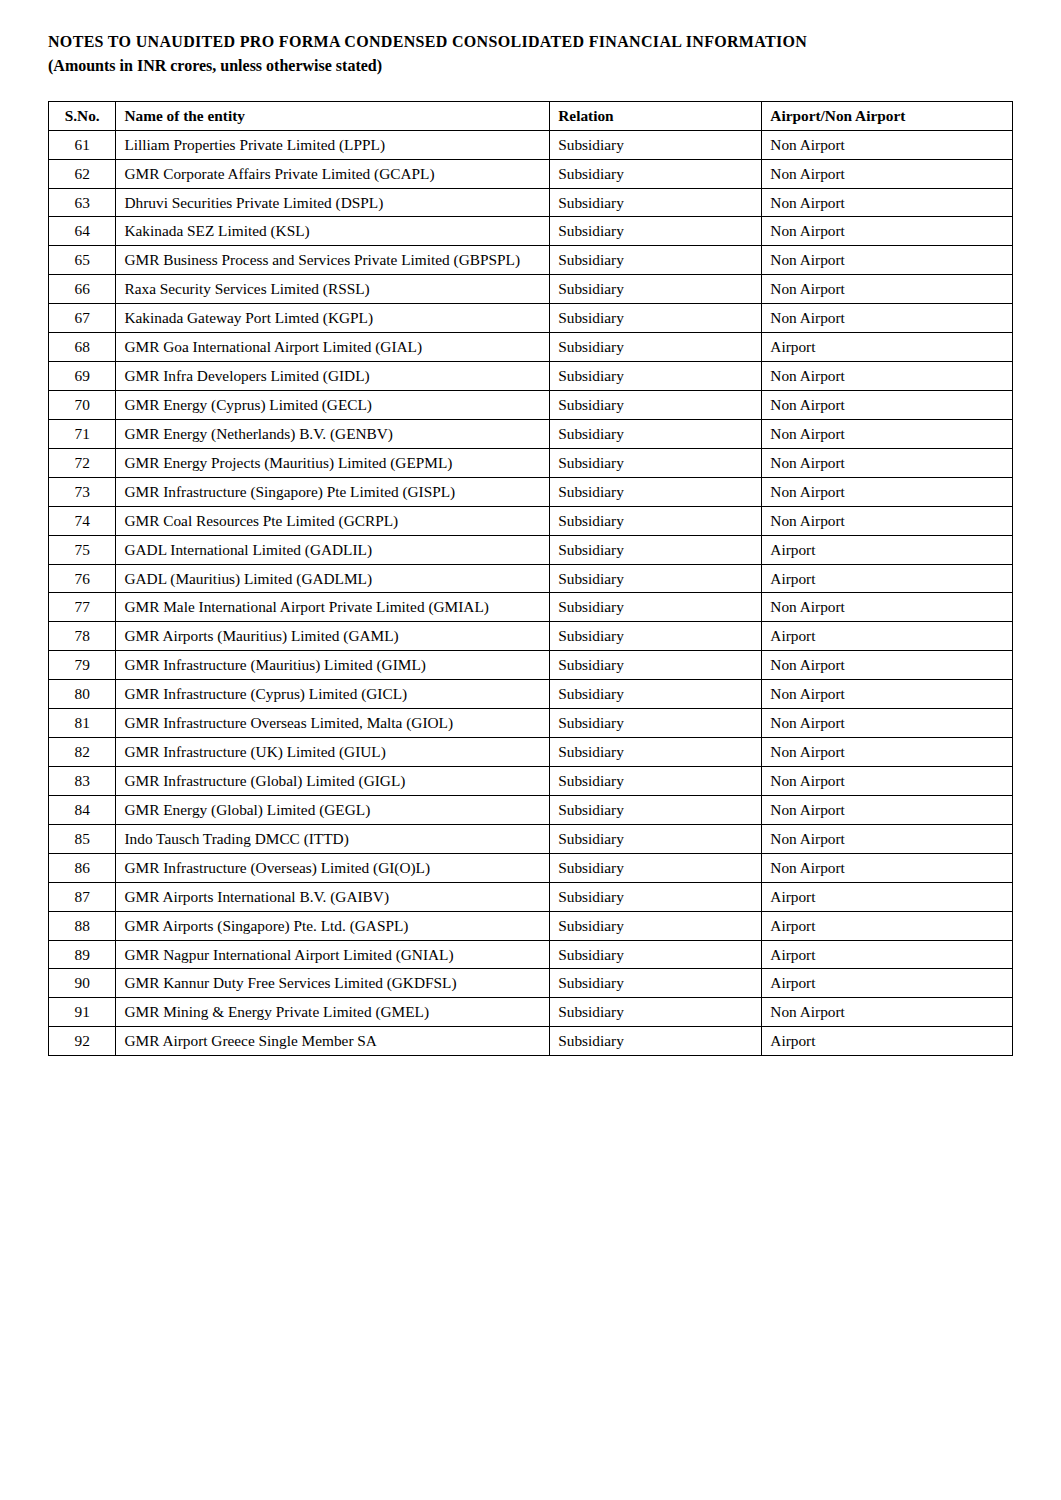Notes to Unaudited Pro Forma Condensed Consolidated Financial Information
(Amounts in INR crores, unless otherwise stated)
| S.No. | Name of the entity | Relation | Airport/Non Airport |
| --- | --- | --- | --- |
| 61 | Lilliam Properties Private Limited (LPPL) | Subsidiary | Non Airport |
| 62 | GMR Corporate Affairs Private Limited (GCAPL) | Subsidiary | Non Airport |
| 63 | Dhruvi Securities Private Limited (DSPL) | Subsidiary | Non Airport |
| 64 | Kakinada SEZ Limited (KSL) | Subsidiary | Non Airport |
| 65 | GMR Business Process and Services Private Limited (GBPSPL) | Subsidiary | Non Airport |
| 66 | Raxa Security Services Limited (RSSL) | Subsidiary | Non Airport |
| 67 | Kakinada Gateway Port Limted (KGPL) | Subsidiary | Non Airport |
| 68 | GMR Goa International Airport Limited (GIAL) | Subsidiary | Airport |
| 69 | GMR Infra Developers Limited (GIDL) | Subsidiary | Non Airport |
| 70 | GMR Energy (Cyprus) Limited (GECL) | Subsidiary | Non Airport |
| 71 | GMR Energy (Netherlands) B.V. (GENBV) | Subsidiary | Non Airport |
| 72 | GMR Energy Projects (Mauritius) Limited (GEPML) | Subsidiary | Non Airport |
| 73 | GMR Infrastructure (Singapore) Pte Limited (GISPL) | Subsidiary | Non Airport |
| 74 | GMR Coal Resources Pte Limited (GCRPL) | Subsidiary | Non Airport |
| 75 | GADL International Limited (GADLIL) | Subsidiary | Airport |
| 76 | GADL (Mauritius) Limited (GADLML) | Subsidiary | Airport |
| 77 | GMR Male International Airport Private Limited (GMIAL) | Subsidiary | Non Airport |
| 78 | GMR Airports (Mauritius) Limited (GAML) | Subsidiary | Airport |
| 79 | GMR Infrastructure (Mauritius) Limited (GIML) | Subsidiary | Non Airport |
| 80 | GMR Infrastructure (Cyprus) Limited (GICL) | Subsidiary | Non Airport |
| 81 | GMR Infrastructure Overseas Limited, Malta (GIOL) | Subsidiary | Non Airport |
| 82 | GMR Infrastructure (UK) Limited (GIUL) | Subsidiary | Non Airport |
| 83 | GMR Infrastructure (Global) Limited (GIGL) | Subsidiary | Non Airport |
| 84 | GMR Energy (Global) Limited (GEGL) | Subsidiary | Non Airport |
| 85 | Indo Tausch Trading DMCC (ITTD) | Subsidiary | Non Airport |
| 86 | GMR Infrastructure (Overseas) Limited (GI(O)L) | Subsidiary | Non Airport |
| 87 | GMR Airports International B.V. (GAIBV) | Subsidiary | Airport |
| 88 | GMR Airports (Singapore) Pte. Ltd. (GASPL) | Subsidiary | Airport |
| 89 | GMR Nagpur International Airport Limited (GNIAL) | Subsidiary | Airport |
| 90 | GMR Kannur Duty Free Services Limited (GKDFSL) | Subsidiary | Airport |
| 91 | GMR Mining & Energy Private Limited (GMEL) | Subsidiary | Non Airport |
| 92 | GMR Airport Greece Single Member SA | Subsidiary | Airport |